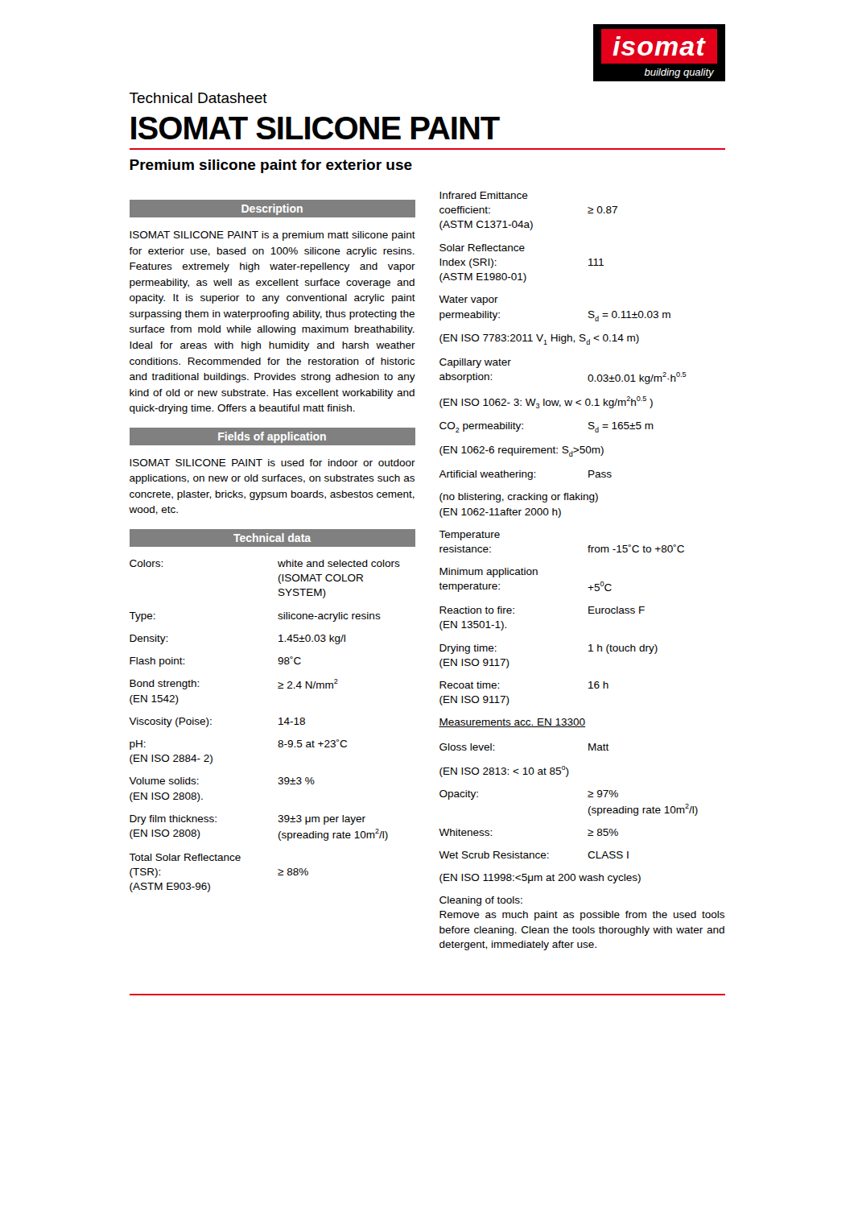isomat building quality
Technical Datasheet
ISOMAT SILICONE PAINT
Premium silicone paint for exterior use
Description
ISOMAT SILICONE PAINT is a premium matt silicone paint for exterior use, based on 100% silicone acrylic resins. Features extremely high water-repellency and vapor permeability, as well as excellent surface coverage and opacity. It is superior to any conventional acrylic paint surpassing them in waterproofing ability, thus protecting the surface from mold while allowing maximum breathability. Ideal for areas with high humidity and harsh weather conditions. Recommended for the restoration of historic and traditional buildings. Provides strong adhesion to any kind of old or new substrate. Has excellent workability and quick-drying time. Offers a beautiful matt finish.
Fields of application
ISOMAT SILICONE PAINT is used for indoor or outdoor applications, on new or old surfaces, on substrates such as concrete, plaster, bricks, gypsum boards, asbestos cement, wood, etc.
Technical data
| Colors: | white and selected colors (ISOMAT COLOR SYSTEM) |
| Type: | silicone-acrylic resins |
| Density: | 1.45±0.03 kg/l |
| Flash point: | 98˚C |
| Bond strength: (EN 1542) | ≥ 2.4 N/mm 2 |
| Viscosity (Poise): | 14-18 |
| pH: (EN ISO 2884- 2) | 8-9.5 at +23˚C |
| Volume solids: (EN ISO 2808). | 39±3 % |
| Dry film thickness: (EN ISO 2808) | 39±3 μm per layer (spreading rate 10m 2 /l) |
| Total Solar Reflectance (TSR): (ASTM E903-96) | ≥ 88% |
| Infrared Emittance coefficient: (ASTM C1371-04a) | ≥ 0.87 |
| Solar Reflectance Index (SRI): (ASTM E1980-01) | 111 |
| Water vapor permeability: | S d = 0.11±0.03 m |
| (EN ISO 7783:2011 V 1 High, S d < 0.14 m) |
| Capillary water absorption: | 0.03±0.01 kg/m 2 ·h 0.5 |
| (EN ISO 1062- 3: W 3 low, w < 0.1 kg/m 2 h 0.5 ) |
| CO 2 permeability: | S d = 165±5 m |
| (EN 1062-6 requirement: S d >50m) |
| Artificial weathering: | Pass |
| (no blistering, cracking or flaking) (EN 1062-11after 2000 h) |
| Temperature resistance: | from -15˚C to +80˚C |
| Minimum application temperature: | +5 0 C |
| Reaction to fire: (EN 13501-1). | Euroclass F |
| Drying time: (EN ISO 9117) | 1 h (touch dry) |
| Recoat time: (EN ISO 9117) | 16 h |
Measurements acc. EN 13300
| Gloss level: | Matt |
| (EN ISO 2813: < 10 at 85 o ) |
| Opacity: | ≥ 97% (spreading rate 10m 2 /l) |
| Whiteness: | ≥ 85% |
| Wet Scrub Resistance: | CLASS I |
| (EN ISO 11998:<5μm at 200 wash cycles) |
Cleaning of tools:
Remove as much paint as possible from the used tools before cleaning. Clean the tools thoroughly with water and detergent, immediately after use.